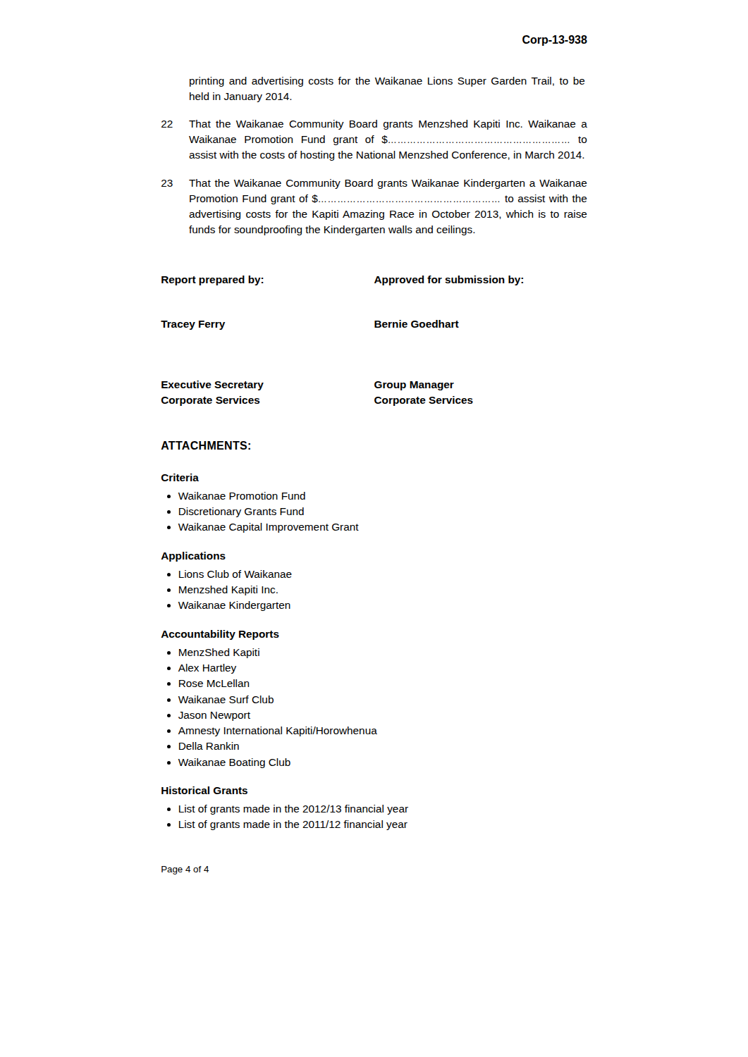Corp-13-938
printing and advertising costs for the Waikanae Lions Super Garden Trail, to be held in January 2014.
22 That the Waikanae Community Board grants Menzshed Kapiti Inc. Waikanae a Waikanae Promotion Fund grant of $………………………………………………… to assist with the costs of hosting the National Menzshed Conference, in March 2014.
23 That the Waikanae Community Board grants Waikanae Kindergarten a Waikanae Promotion Fund grant of $………………………………………………… to assist with the advertising costs for the Kapiti Amazing Race in October 2013, which is to raise funds for soundproofing the Kindergarten walls and ceilings.
| Report prepared by: | Approved for submission by: |
| Tracey Ferry | Bernie Goedhart |
| Executive Secretary Corporate Services | Group Manager Corporate Services |
Attachments:
Criteria
Waikanae Promotion Fund
Discretionary Grants Fund
Waikanae Capital Improvement Grant
Applications
Lions Club of Waikanae
Menzshed Kapiti Inc.
Waikanae Kindergarten
Accountability Reports
MenzShed Kapiti
Alex Hartley
Rose McLellan
Waikanae Surf Club
Jason Newport
Amnesty International Kapiti/Horowhenua
Della Rankin
Waikanae Boating Club
Historical Grants
List of grants made in the 2012/13 financial year
List of grants made in the 2011/12 financial year
Page 4 of 4